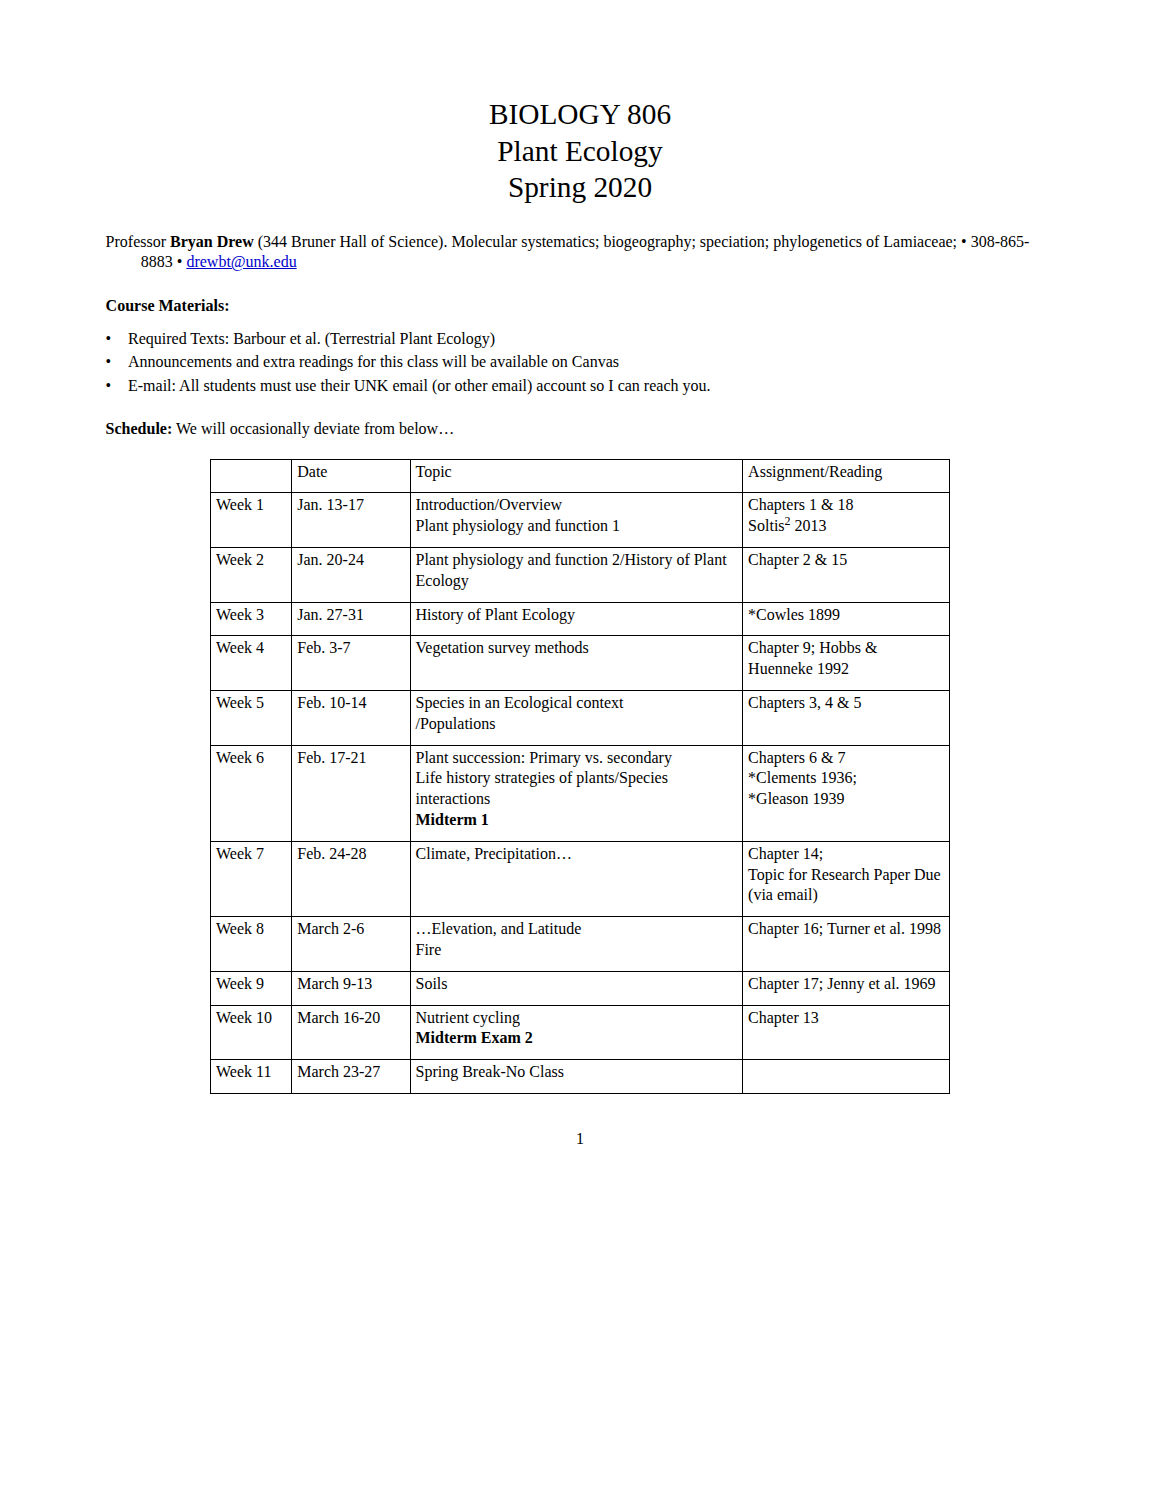BIOLOGY 806 Plant Ecology Spring 2020
Professor Bryan Drew (344 Bruner Hall of Science). Molecular systematics; biogeography; speciation; phylogenetics of Lamiaceae; • 308-865-8883 • drewbt@unk.edu
Course Materials:
Required Texts: Barbour et al. (Terrestrial Plant Ecology)
Announcements and extra readings for this class will be available on Canvas
E-mail: All students must use their UNK email (or other email) account so I can reach you.
Schedule: We will occasionally deviate from below…
| | Date | Topic | Assignment/Reading |
| Week 1 | Jan. 13-17 | Introduction/Overview Plant physiology and function 1 | Chapters 1 & 18 Soltis 2 2013 |
| Week 2 | Jan. 20-24 | Plant physiology and function 2/History of Plant Ecology | Chapter 2 & 15 |
| Week 3 | Jan. 27-31 | History of Plant Ecology | *Cowles 1899 |
| Week 4 | Feb. 3-7 | Vegetation survey methods | Chapter 9; Hobbs & Huenneke 1992 |
| Week 5 | Feb. 10-14 | Species in an Ecological context /Populations | Chapters 3, 4 & 5 |
| Week 6 | Feb. 17-21 | Plant succession: Primary vs. secondary Life history strategies of plants/Species interactions Midterm 1 | Chapters 6 & 7 *Clements 1936; *Gleason 1939 |
| Week 7 | Feb. 24-28 | Climate, Precipitation… | Chapter 14; Topic for Research Paper Due (via email) |
| Week 8 | March 2-6 | …Elevation, and Latitude Fire | Chapter 16; Turner et al. 1998 |
| Week 9 | March 9-13 | Soils | Chapter 17; Jenny et al. 1969 |
| Week 10 | March 16-20 | Nutrient cycling Midterm Exam 2 | Chapter 13 |
| Week 11 | March 23-27 | Spring Break-No Class | |
1